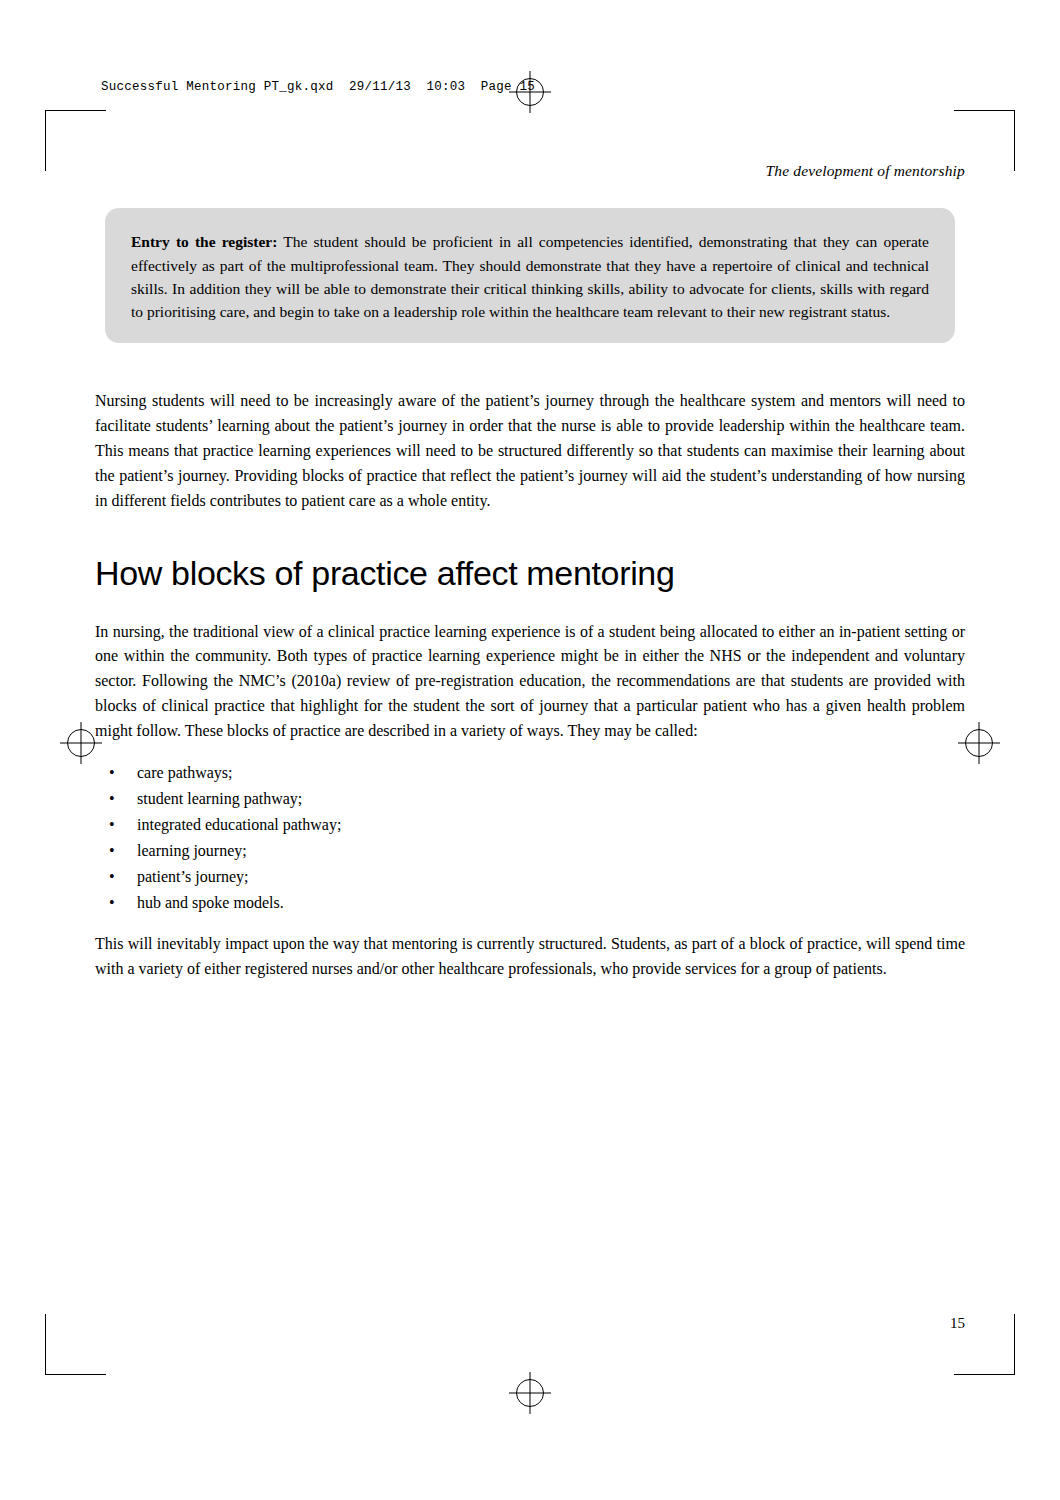Successful Mentoring PT_gk.qxd 29/11/13 10:03 Page 15
The development of mentorship
Entry to the register: The student should be proficient in all competencies identified, demonstrating that they can operate effectively as part of the multiprofessional team. They should demonstrate that they have a repertoire of clinical and technical skills. In addition they will be able to demonstrate their critical thinking skills, ability to advocate for clients, skills with regard to prioritising care, and begin to take on a leadership role within the healthcare team relevant to their new registrant status.
Nursing students will need to be increasingly aware of the patient’s journey through the healthcare system and mentors will need to facilitate students’ learning about the patient’s journey in order that the nurse is able to provide leadership within the healthcare team. This means that practice learning experiences will need to be structured differently so that students can maximise their learning about the patient’s journey. Providing blocks of practice that reflect the patient’s journey will aid the student’s understanding of how nursing in different fields contributes to patient care as a whole entity.
How blocks of practice affect mentoring
In nursing, the traditional view of a clinical practice learning experience is of a student being allocated to either an in-patient setting or one within the community. Both types of practice learning experience might be in either the NHS or the independent and voluntary sector. Following the NMC’s (2010a) review of pre-registration education, the recommendations are that students are provided with blocks of clinical practice that highlight for the student the sort of journey that a particular patient who has a given health problem might follow. These blocks of practice are described in a variety of ways. They may be called:
care pathways;
student learning pathway;
integrated educational pathway;
learning journey;
patient’s journey;
hub and spoke models.
This will inevitably impact upon the way that mentoring is currently structured. Students, as part of a block of practice, will spend time with a variety of either registered nurses and/or other healthcare professionals, who provide services for a group of patients.
15